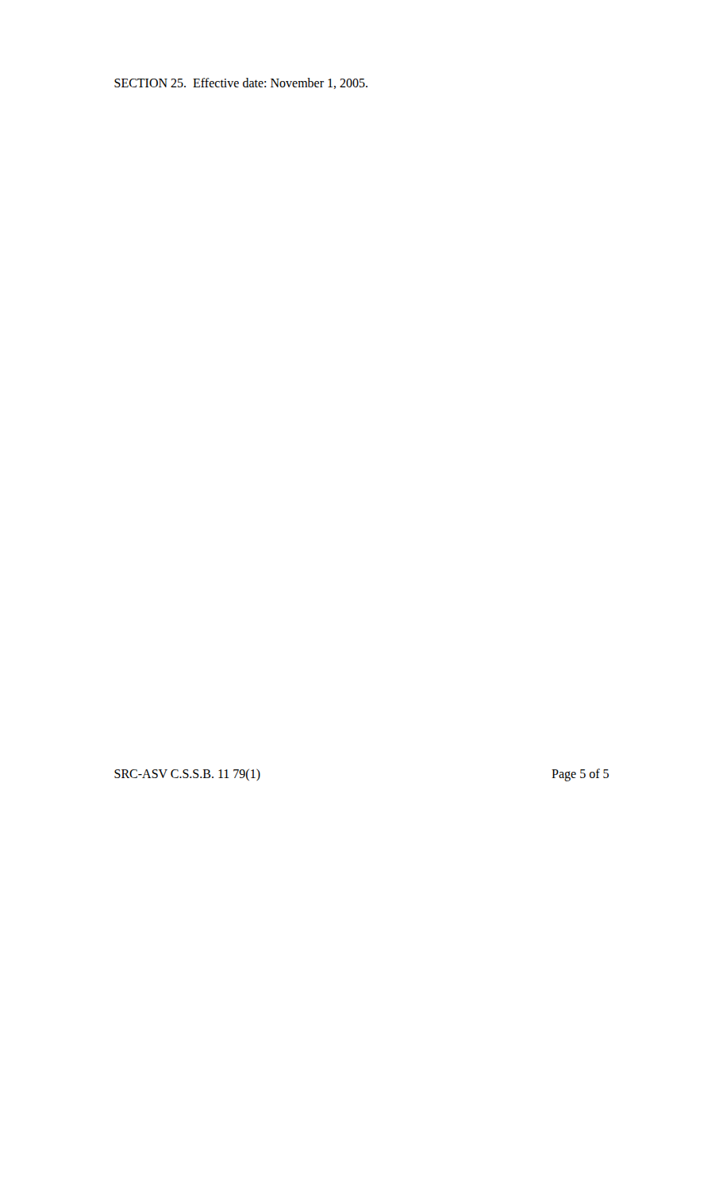SECTION 25. Effective date: November 1, 2005.
SRC-ASV C.S.S.B. 11 79(1) Page 5 of 5